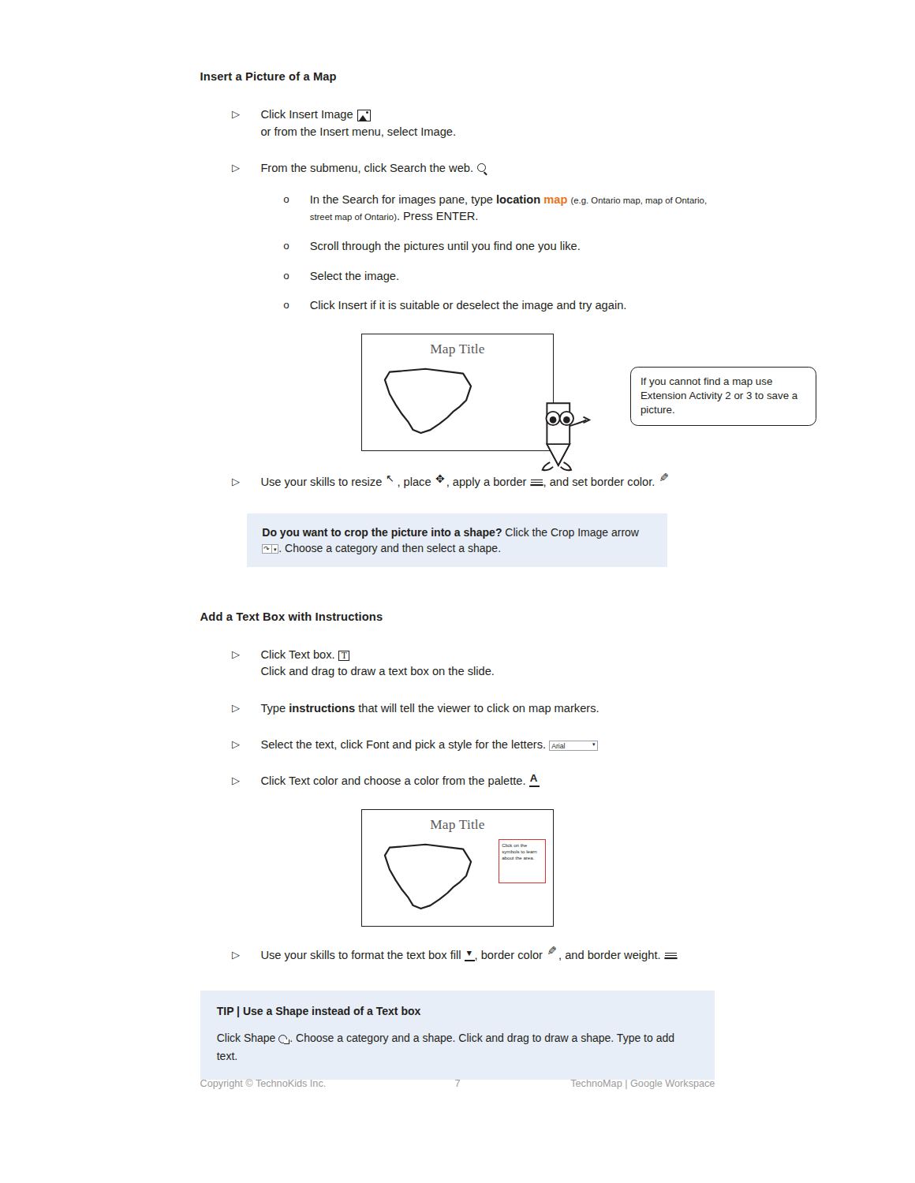Insert a Picture of a Map
Click Insert Image
or from the Insert menu, select Image.
From the submenu, click Search the web.
In the Search for images pane, type location map (e.g. Ontario map, map of Ontario, street map of Ontario). Press ENTER.
Scroll through the pictures until you find one you like.
Select the image.
Click Insert if it is suitable or deselect the image and try again.
Map Title
If you cannot find a map use Extension Activity 2 or 3 to save a picture.
Use your skills to resize , place , apply a border , and set border color.
Do you want to crop the picture into a shape? Click the Crop Image arrow ↷▾. Choose a category and then select a shape.
Add a Text Box with Instructions
Click Text box.
Click and drag to draw a text box on the slide.
Type instructions that will tell the viewer to click on map markers.
Select the text, click Font and pick a style for the letters. Arial
Click Text color and choose a color from the palette.
Map Title
Click on the symbols to learn about the area.
Use your skills to format the text box fill , border color , and border weight.
TIP | Use a Shape instead of a Text box
Click Shape . Choose a category and a shape. Click and drag to draw a shape. Type to add text.
Copyright © TechnoKids Inc. 7 TechnoMap | Google Workspace